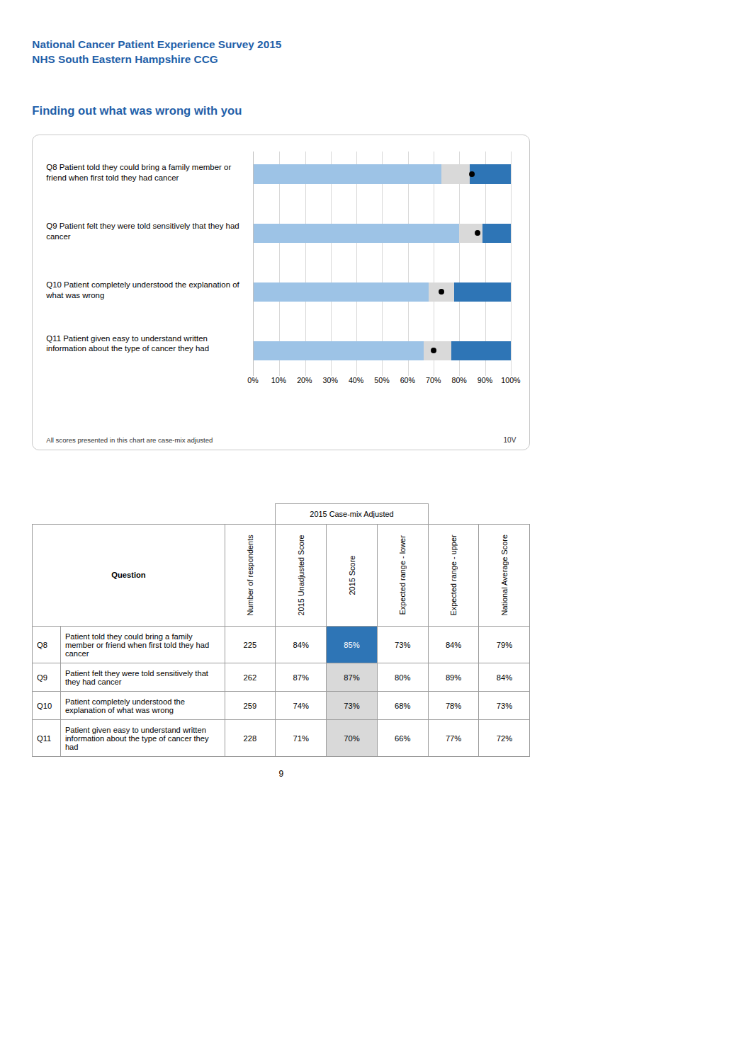National Cancer Patient Experience Survey 2015
NHS South Eastern Hampshire CCG
Finding out what was wrong with you
Q8 Patient told they could bring a family member or friend when first told they had cancer
Q9 Patient felt they were told sensitively that they had cancer
Q10 Patient completely understood the explanation of what was wrong
Q11 Patient given easy to understand written information about the type of cancer they had
0%
10%
20%
30%
40%
50%
60%
70%
80%
90%
100%
All scores presented in this chart are case-mix adjusted
10V
| | | | 2015 Case-mix Adjusted | |
| Question | Number of respondents | 2015 Unadjusted Score | 2015 Score | Expected range - lower | Expected range - upper | National Average Score |
| Q8 | Patient told they could bring a family member or friend when first told they had cancer | 225 | 84% | 85% | 73% | 84% | 79% |
| Q9 | Patient felt they were told sensitively that they had cancer | 262 | 87% | 87% | 80% | 89% | 84% |
| Q10 | Patient completely understood the explanation of what was wrong | 259 | 74% | 73% | 68% | 78% | 73% |
| Q11 | Patient given easy to understand written information about the type of cancer they had | 228 | 71% | 70% | 66% | 77% | 72% |
9